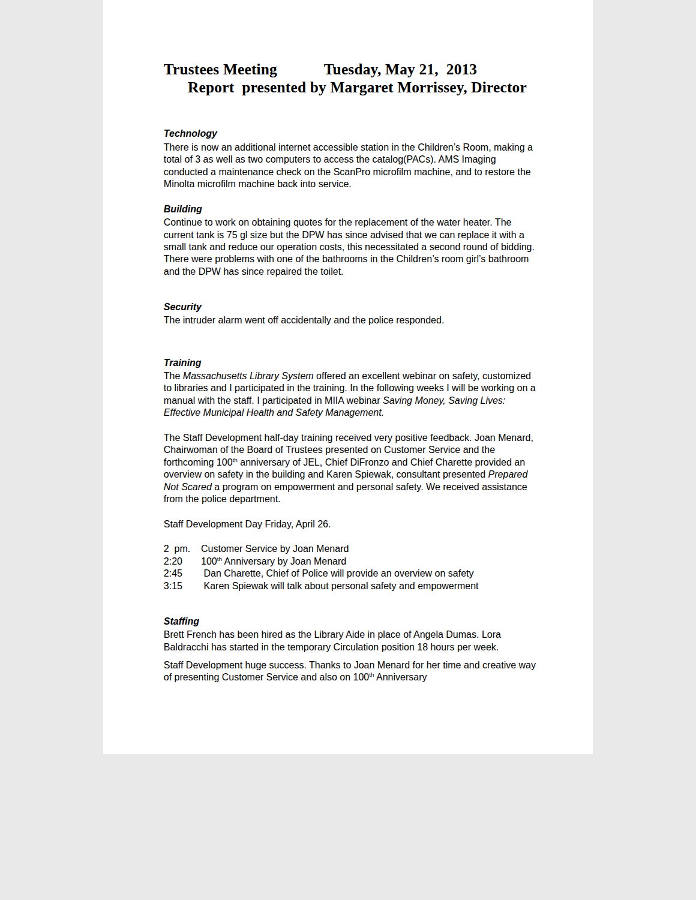Trustees Meeting Tuesday, May 21, 2013 Report presented by Margaret Morrissey, Director
Technology
There is now an additional internet accessible station in the Children’s Room, making a total of 3 as well as two computers to access the catalog(PACs). AMS Imaging conducted a maintenance check on the ScanPro microfilm machine, and to restore the Minolta microfilm machine back into service.
Building
Continue to work on obtaining quotes for the replacement of the water heater. The current tank is 75 gl size but the DPW has since advised that we can replace it with a small tank and reduce our operation costs, this necessitated a second round of bidding. There were problems with one of the bathrooms in the Children’s room girl’s bathroom and the DPW has since repaired the toilet.
Security
The intruder alarm went off accidentally and the police responded.
Training
The Massachusetts Library System offered an excellent webinar on safety, customized to libraries and I participated in the training. In the following weeks I will be working on a manual with the staff. I participated in MIIA webinar Saving Money, Saving Lives: Effective Municipal Health and Safety Management.
The Staff Development half-day training received very positive feedback. Joan Menard, Chairwoman of the Board of Trustees presented on Customer Service and the forthcoming 100th anniversary of JEL, Chief DiFronzo and Chief Charette provided an overview on safety in the building and Karen Spiewak, consultant presented Prepared Not Scared a program on empowerment and personal safety. We received assistance from the police department.
Staff Development Day Friday, April 26.
2 pm. Customer Service by Joan Menard 2:20 100th Anniversary by Joan Menard 2:45 Dan Charette, Chief of Police will provide an overview on safety 3:15 Karen Spiewak will talk about personal safety and empowerment
Staffing
Brett French has been hired as the Library Aide in place of Angela Dumas. Lora Baldracchi has started in the temporary Circulation position 18 hours per week.
Staff Development huge success. Thanks to Joan Menard for her time and creative way of presenting Customer Service and also on 100th Anniversary